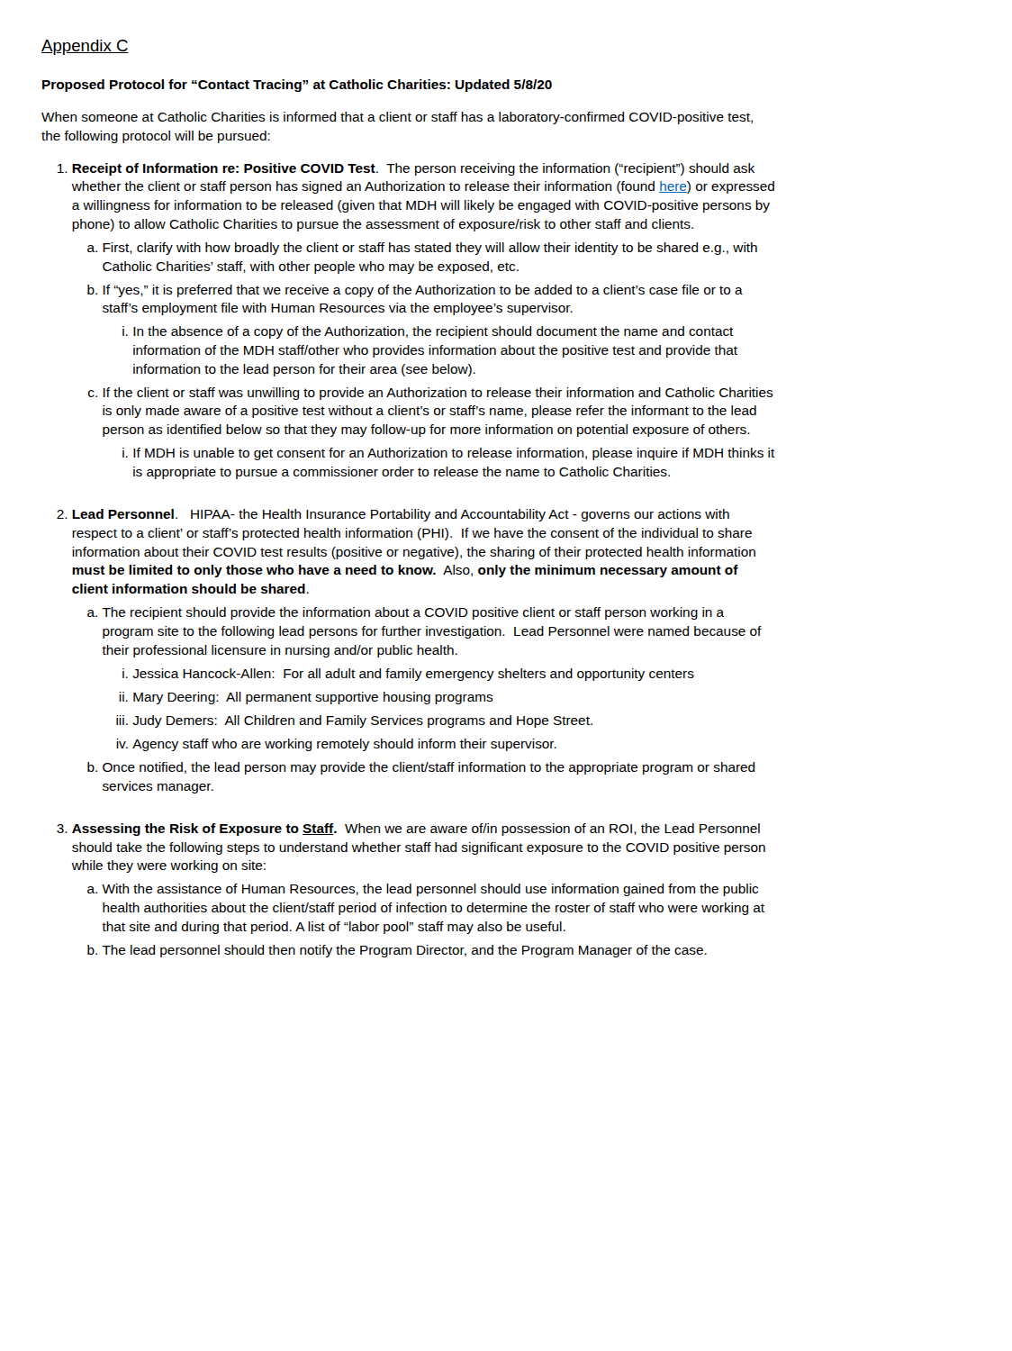Appendix C
Proposed Protocol for “Contact Tracing” at Catholic Charities: Updated 5/8/20
When someone at Catholic Charities is informed that a client or staff has a laboratory-confirmed COVID-positive test, the following protocol will be pursued:
Receipt of Information re: Positive COVID Test. The person receiving the information (“recipient”) should ask whether the client or staff person has signed an Authorization to release their information (found here) or expressed a willingness for information to be released (given that MDH will likely be engaged with COVID-positive persons by phone) to allow Catholic Charities to pursue the assessment of exposure/risk to other staff and clients.
First, clarify with how broadly the client or staff has stated they will allow their identity to be shared e.g., with Catholic Charities’ staff, with other people who may be exposed, etc.
If “yes,” it is preferred that we receive a copy of the Authorization to be added to a client’s case file or to a staff’s employment file with Human Resources via the employee’s supervisor.
In the absence of a copy of the Authorization, the recipient should document the name and contact information of the MDH staff/other who provides information about the positive test and provide that information to the lead person for their area (see below).
If the client or staff was unwilling to provide an Authorization to release their information and Catholic Charities is only made aware of a positive test without a client’s or staff’s name, please refer the informant to the lead person as identified below so that they may follow-up for more information on potential exposure of others.
If MDH is unable to get consent for an Authorization to release information, please inquire if MDH thinks it is appropriate to pursue a commissioner order to release the name to Catholic Charities.
Lead Personnel. HIPAA- the Health Insurance Portability and Accountability Act - governs our actions with respect to a client’ or staff’s protected health information (PHI). If we have the consent of the individual to share information about their COVID test results (positive or negative), the sharing of their protected health information must be limited to only those who have a need to know. Also, only the minimum necessary amount of client information should be shared.
The recipient should provide the information about a COVID positive client or staff person working in a program site to the following lead persons for further investigation. Lead Personnel were named because of their professional licensure in nursing and/or public health.
Jessica Hancock-Allen: For all adult and family emergency shelters and opportunity centers
Mary Deering: All permanent supportive housing programs
Judy Demers: All Children and Family Services programs and Hope Street.
Agency staff who are working remotely should inform their supervisor.
Once notified, the lead person may provide the client/staff information to the appropriate program or shared services manager.
Assessing the Risk of Exposure to Staff. When we are aware of/in possession of an ROI, the Lead Personnel should take the following steps to understand whether staff had significant exposure to the COVID positive person while they were working on site:
With the assistance of Human Resources, the lead personnel should use information gained from the public health authorities about the client/staff period of infection to determine the roster of staff who were working at that site and during that period. A list of “labor pool” staff may also be useful.
The lead personnel should then notify the Program Director, and the Program Manager of the case.